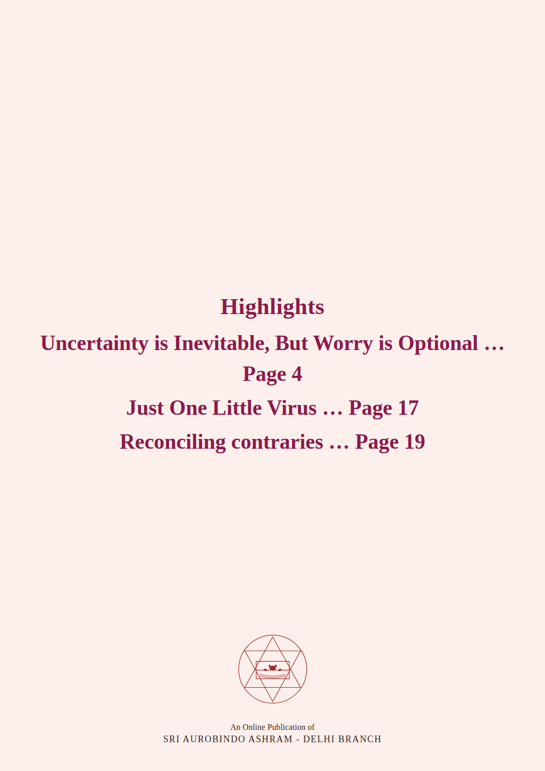Highlights
Uncertainty is Inevitable, But Worry is Optional … Page 4
Just One Little Virus … Page 17
Reconciling contraries … Page 19
An Online Publication of
Sri Aurobindo Ashram - Delhi Branch